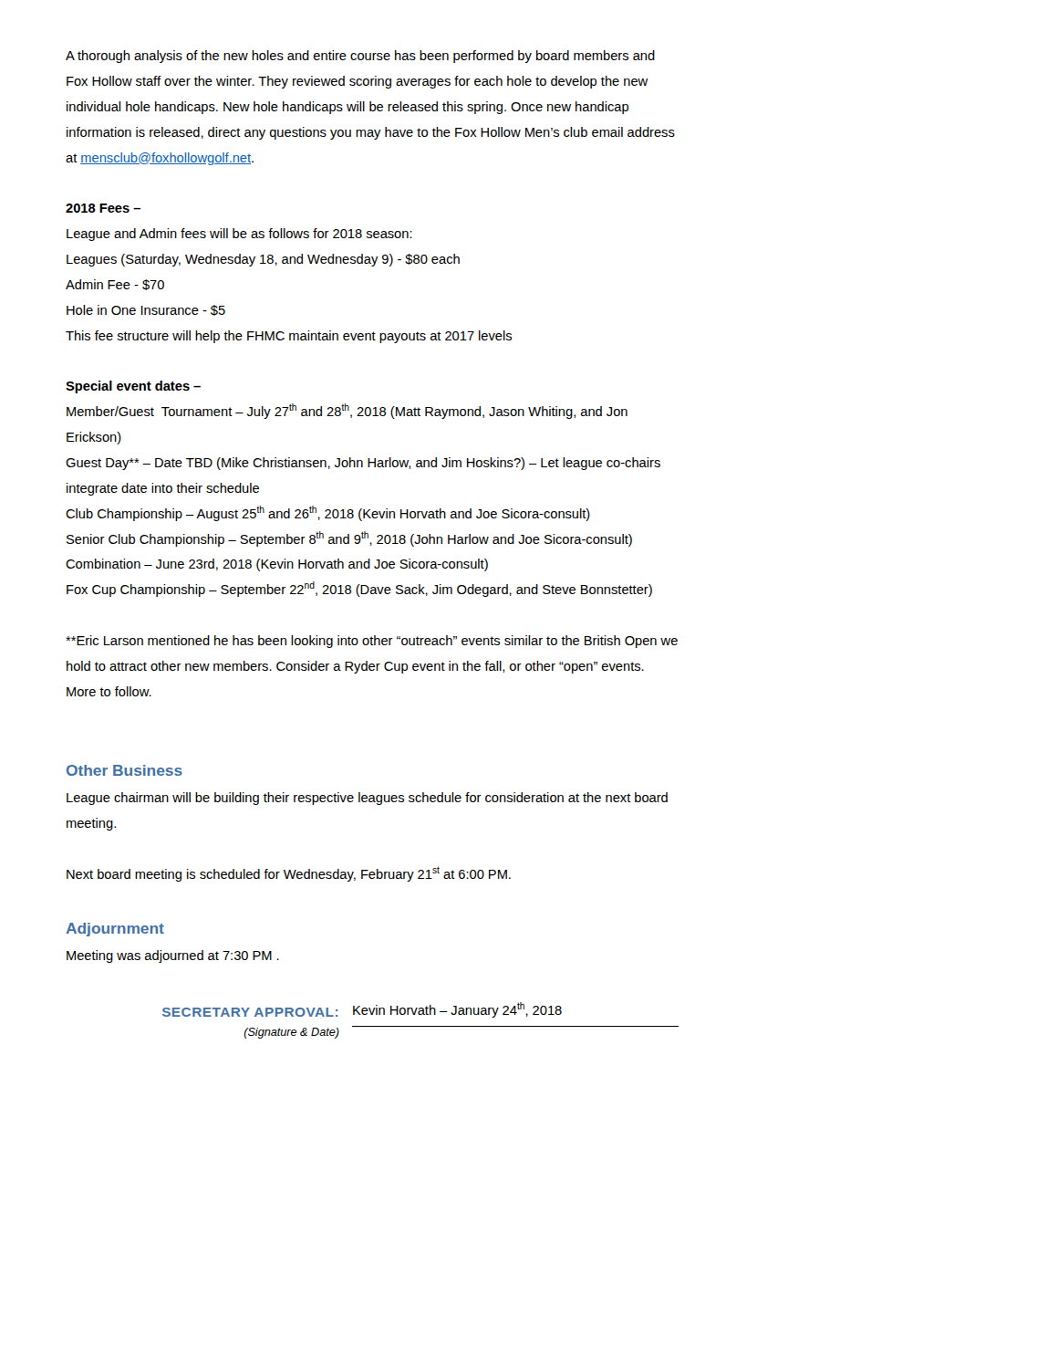A thorough analysis of the new holes and entire course has been performed by board members and Fox Hollow staff over the winter. They reviewed scoring averages for each hole to develop the new individual hole handicaps. New hole handicaps will be released this spring. Once new handicap information is released, direct any questions you may have to the Fox Hollow Men’s club email address at mensclub@foxhollowgolf.net.
2018 Fees –
League and Admin fees will be as follows for 2018 season:
Leagues (Saturday, Wednesday 18, and Wednesday 9) - $80 each
Admin Fee - $70
Hole in One Insurance - $5
This fee structure will help the FHMC maintain event payouts at 2017 levels
Special event dates –
Member/Guest Tournament – July 27th and 28th, 2018 (Matt Raymond, Jason Whiting, and Jon Erickson)
Guest Day** – Date TBD (Mike Christiansen, John Harlow, and Jim Hoskins?) – Let league co-chairs integrate date into their schedule
Club Championship – August 25th and 26th, 2018 (Kevin Horvath and Joe Sicora-consult)
Senior Club Championship – September 8th and 9th, 2018 (John Harlow and Joe Sicora-consult)
Combination – June 23rd, 2018 (Kevin Horvath and Joe Sicora-consult)
Fox Cup Championship – September 22nd, 2018 (Dave Sack, Jim Odegard, and Steve Bonnstetter)
**Eric Larson mentioned he has been looking into other “outreach” events similar to the British Open we hold to attract other new members. Consider a Ryder Cup event in the fall, or other “open” events. More to follow.
Other Business
League chairman will be building their respective leagues schedule for consideration at the next board meeting.
Next board meeting is scheduled for Wednesday, February 21st at 6:00 PM.
Adjournment
Meeting was adjourned at 7:30 PM .
SECRETARY APPROVAL: (Signature & Date)
Kevin Horvath – January 24th, 2018